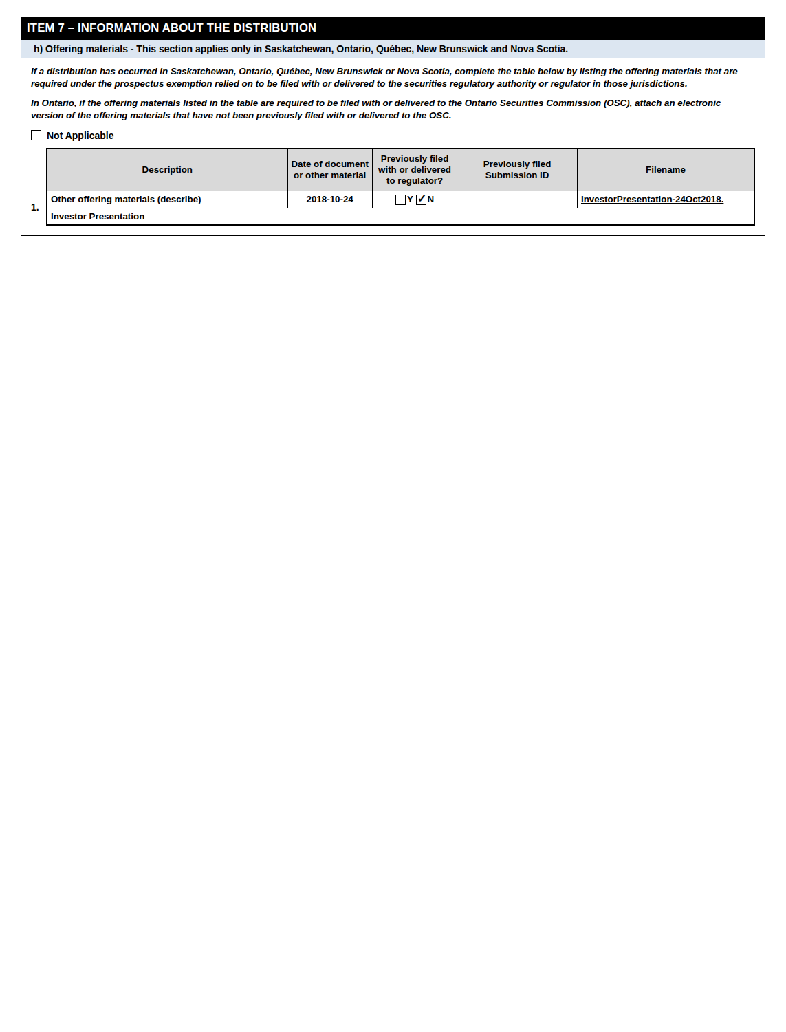ITEM 7 – INFORMATION ABOUT THE DISTRIBUTION
h) Offering materials - This section applies only in Saskatchewan, Ontario, Québec, New Brunswick and Nova Scotia.
If a distribution has occurred in Saskatchewan, Ontario, Québec, New Brunswick or Nova Scotia, complete the table below by listing the offering materials that are required under the prospectus exemption relied on to be filed with or delivered to the securities regulatory authority or regulator in those jurisdictions.
In Ontario, if the offering materials listed in the table are required to be filed with or delivered to the Ontario Securities Commission (OSC), attach an electronic version of the offering materials that have not been previously filed with or delivered to the OSC.
Not Applicable
1.
| Description | Date of document or other material | Previously filed with or delivered to regulator? | Previously filed Submission ID | Filename |
| --- | --- | --- | --- | --- |
| Other offering materials (describe) | 2018-10-24 | Y N | | InvestorPresentation-24Oct2018. |
| Investor Presentation |